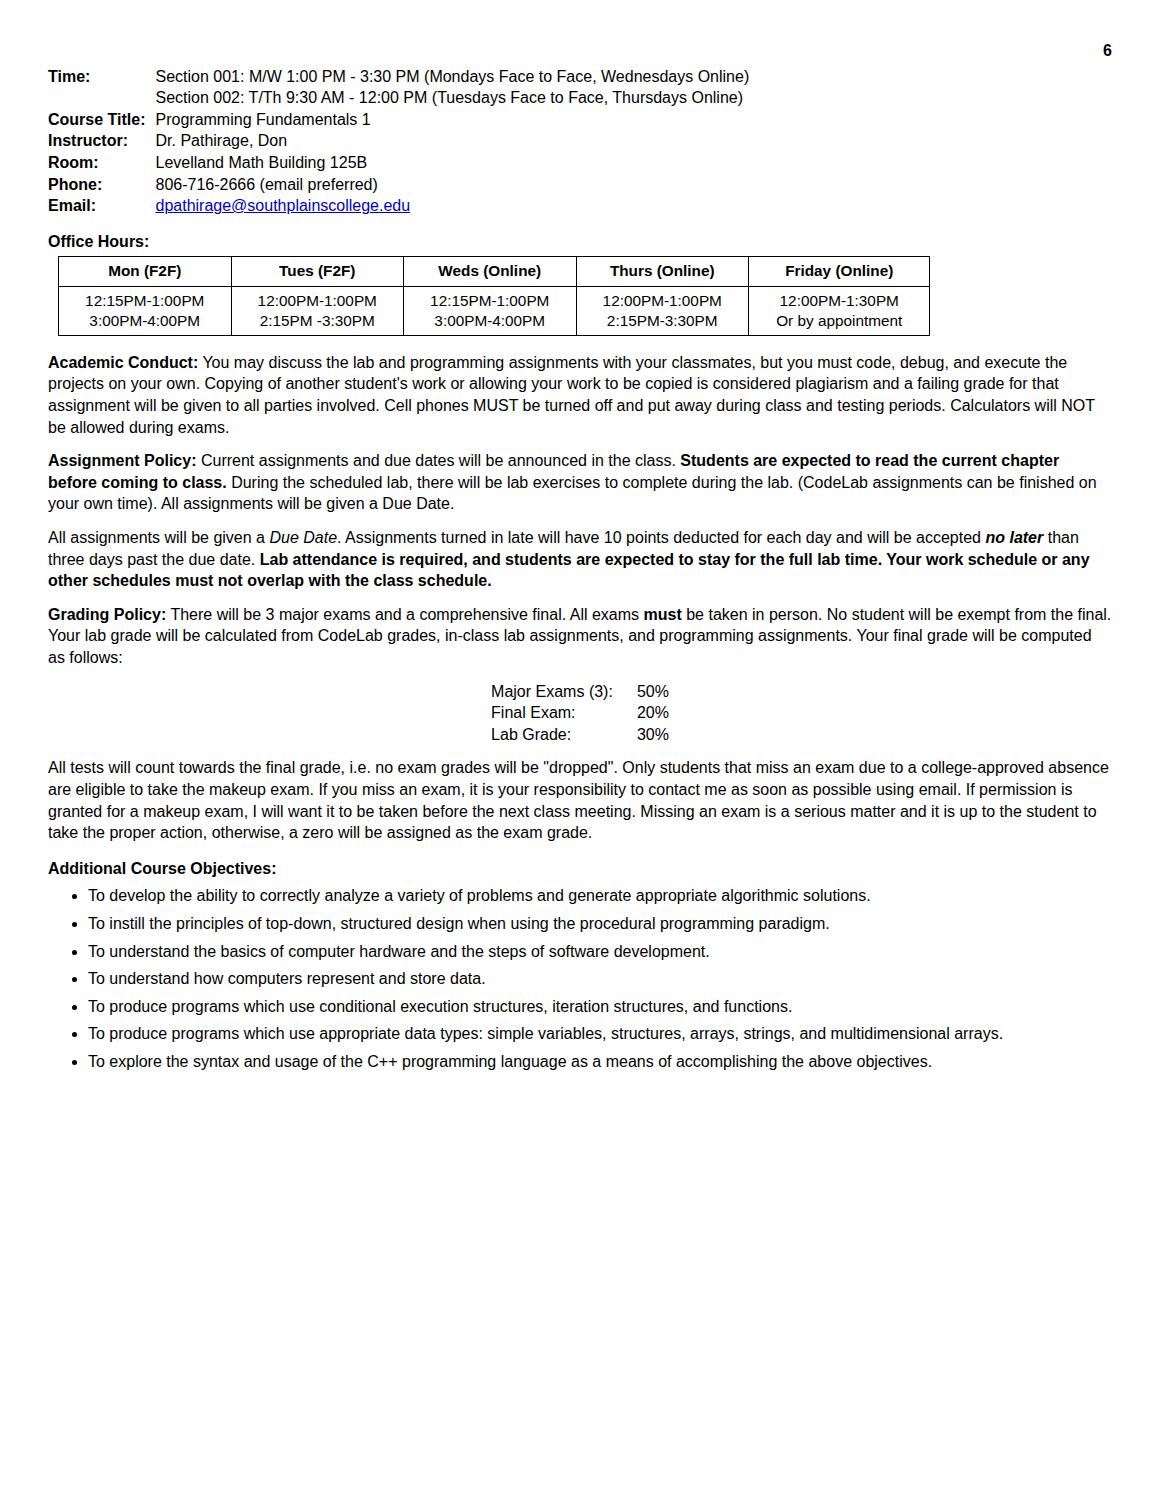6
| Time: | Section 001: M/W 1:00 PM - 3:30 PM (Mondays Face to Face, Wednesdays Online) Section 002: T/Th 9:30 AM - 12:00 PM (Tuesdays Face to Face, Thursdays Online) |
| Course Title: | Programming Fundamentals 1 |
| Instructor: | Dr. Pathirage, Don |
| Room: | Levelland Math Building 125B |
| Phone: | 806-716-2666 (email preferred) |
| Email: | dpathirage@southplainscollege.edu |
Office Hours:
| Mon (F2F) | Tues (F2F) | Weds (Online) | Thurs (Online) | Friday (Online) |
| --- | --- | --- | --- | --- |
| 12:15PM-1:00PM 3:00PM-4:00PM | 12:00PM-1:00PM 2:15PM -3:30PM | 12:15PM-1:00PM 3:00PM-4:00PM | 12:00PM-1:00PM 2:15PM-3:30PM | 12:00PM-1:30PM Or by appointment |
Academic Conduct: You may discuss the lab and programming assignments with your classmates, but you must code, debug, and execute the projects on your own. Copying of another student's work or allowing your work to be copied is considered plagiarism and a failing grade for that assignment will be given to all parties involved. Cell phones MUST be turned off and put away during class and testing periods. Calculators will NOT be allowed during exams.
Assignment Policy: Current assignments and due dates will be announced in the class. Students are expected to read the current chapter before coming to class. During the scheduled lab, there will be lab exercises to complete during the lab. (CodeLab assignments can be finished on your own time). All assignments will be given a Due Date.
All assignments will be given a Due Date. Assignments turned in late will have 10 points deducted for each day and will be accepted no later than three days past the due date. Lab attendance is required, and students are expected to stay for the full lab time. Your work schedule or any other schedules must not overlap with the class schedule.
Grading Policy: There will be 3 major exams and a comprehensive final. All exams must be taken in person. No student will be exempt from the final. Your lab grade will be calculated from CodeLab grades, in-class lab assignments, and programming assignments. Your final grade will be computed as follows:
| Major Exams (3): | 50% |
| Final Exam: | 20% |
| Lab Grade: | 30% |
All tests will count towards the final grade, i.e. no exam grades will be "dropped". Only students that miss an exam due to a college-approved absence are eligible to take the makeup exam. If you miss an exam, it is your responsibility to contact me as soon as possible using email. If permission is granted for a makeup exam, I will want it to be taken before the next class meeting. Missing an exam is a serious matter and it is up to the student to take the proper action, otherwise, a zero will be assigned as the exam grade.
Additional Course Objectives:
To develop the ability to correctly analyze a variety of problems and generate appropriate algorithmic solutions.
To instill the principles of top-down, structured design when using the procedural programming paradigm.
To understand the basics of computer hardware and the steps of software development.
To understand how computers represent and store data.
To produce programs which use conditional execution structures, iteration structures, and functions.
To produce programs which use appropriate data types: simple variables, structures, arrays, strings, and multidimensional arrays.
To explore the syntax and usage of the C++ programming language as a means of accomplishing the above objectives.